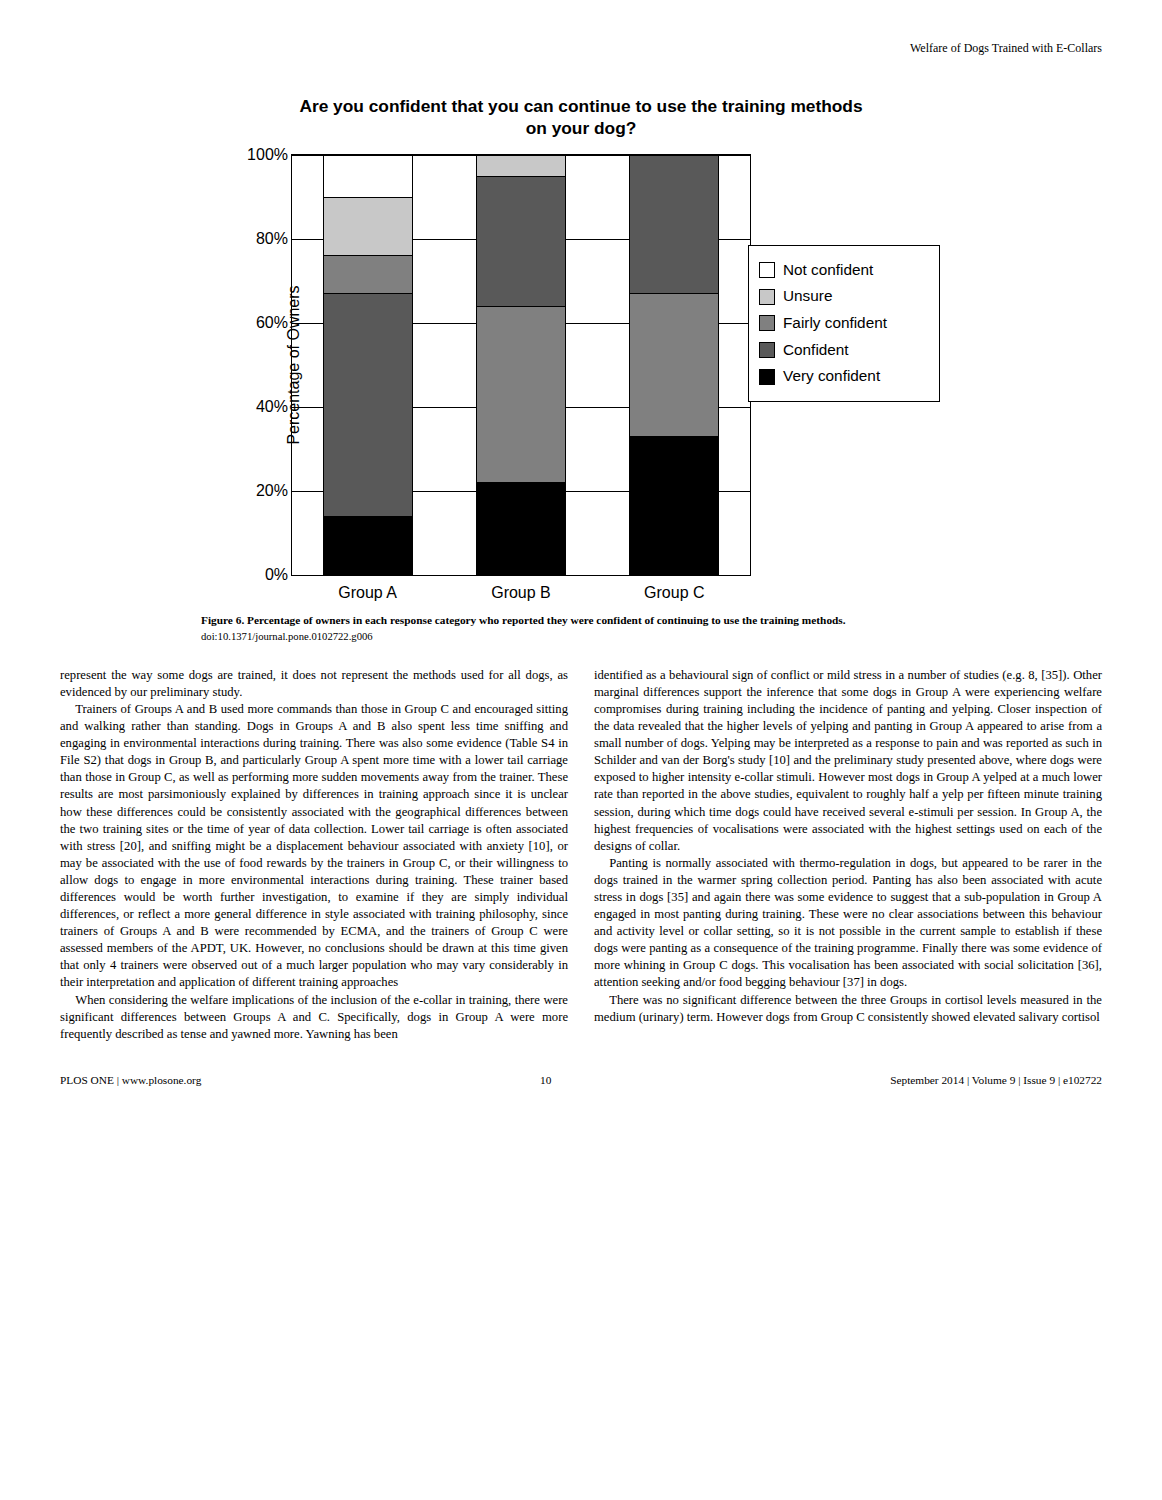Welfare of Dogs Trained with E-Collars
Are you confident that you can continue to use the training methods
on your dog?
Percentage of Owners
100% 80% 60% 40% 20% 0%
Not confident
Unsure
Fairly confident
Confident
Very confident
Group A Group B Group C
Figure 6. Percentage of owners in each response category who reported they were confident of continuing to use the training methods.
doi:10.1371/journal.pone.0102722.g006
represent the way some dogs are trained, it does not represent the methods used for all dogs, as evidenced by our preliminary study.
Trainers of Groups A and B used more commands than those in Group C and encouraged sitting and walking rather than standing. Dogs in Groups A and B also spent less time sniffing and engaging in environmental interactions during training. There was also some evidence (Table S4 in File S2) that dogs in Group B, and particularly Group A spent more time with a lower tail carriage than those in Group C, as well as performing more sudden movements away from the trainer. These results are most parsimoniously explained by differences in training approach since it is unclear how these differences could be consistently associated with the geographical differences between the two training sites or the time of year of data collection. Lower tail carriage is often associated with stress [20], and sniffing might be a displacement behaviour associated with anxiety [10], or may be associated with the use of food rewards by the trainers in Group C, or their willingness to allow dogs to engage in more environmental interactions during training. These trainer based differences would be worth further investigation, to examine if they are simply individual differences, or reflect a more general difference in style associated with training philosophy, since trainers of Groups A and B were recommended by ECMA, and the trainers of Group C were assessed members of the APDT, UK. However, no conclusions should be drawn at this time given that only 4 trainers were observed out of a much larger population who may vary considerably in their interpretation and application of different training approaches
When considering the welfare implications of the inclusion of the e-collar in training, there were significant differences between Groups A and C. Specifically, dogs in Group A were more frequently described as tense and yawned more. Yawning has been
identified as a behavioural sign of conflict or mild stress in a number of studies (e.g. 8, [35]). Other marginal differences support the inference that some dogs in Group A were experiencing welfare compromises during training including the incidence of panting and yelping. Closer inspection of the data revealed that the higher levels of yelping and panting in Group A appeared to arise from a small number of dogs. Yelping may be interpreted as a response to pain and was reported as such in Schilder and van der Borg's study [10] and the preliminary study presented above, where dogs were exposed to higher intensity e-collar stimuli. However most dogs in Group A yelped at a much lower rate than reported in the above studies, equivalent to roughly half a yelp per fifteen minute training session, during which time dogs could have received several e-stimuli per session. In Group A, the highest frequencies of vocalisations were associated with the highest settings used on each of the designs of collar.
Panting is normally associated with thermo-regulation in dogs, but appeared to be rarer in the dogs trained in the warmer spring collection period. Panting has also been associated with acute stress in dogs [35] and again there was some evidence to suggest that a sub-population in Group A engaged in most panting during training. These were no clear associations between this behaviour and activity level or collar setting, so it is not possible in the current sample to establish if these dogs were panting as a consequence of the training programme. Finally there was some evidence of more whining in Group C dogs. This vocalisation has been associated with social solicitation [36], attention seeking and/or food begging behaviour [37] in dogs.
There was no significant difference between the three Groups in cortisol levels measured in the medium (urinary) term. However dogs from Group C consistently showed elevated salivary cortisol
PLOS ONE | www.plosone.org
10
September 2014 | Volume 9 | Issue 9 | e102722